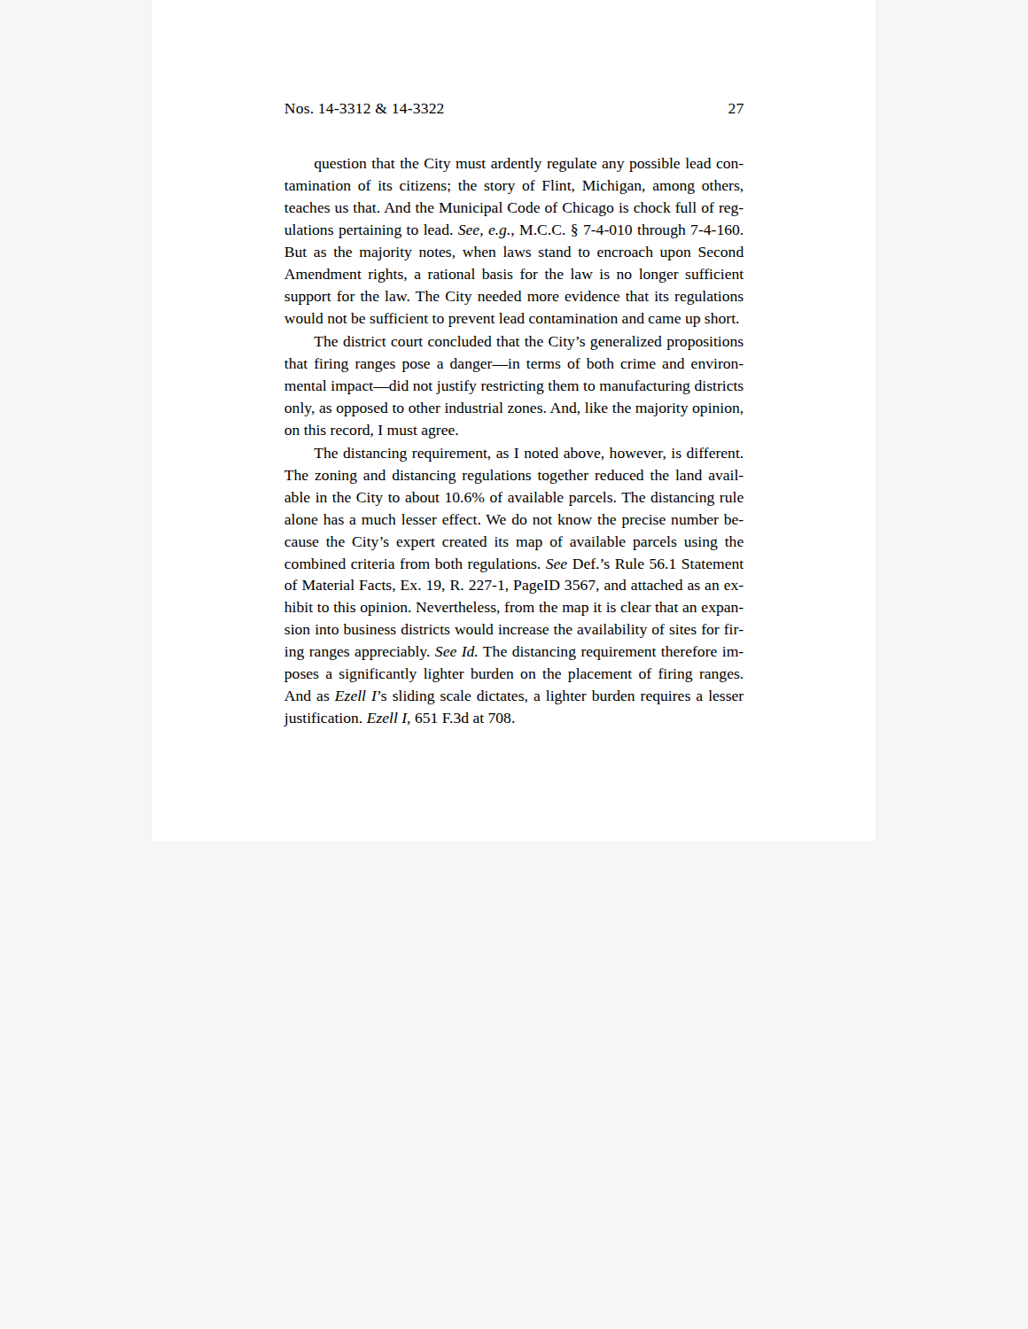Nos. 14-3312 & 14-3322 27
question that the City must ardently regulate any possible lead contamination of its citizens; the story of Flint, Michigan, among others, teaches us that. And the Municipal Code of Chicago is chock full of regulations pertaining to lead. See, e.g., M.C.C. § 7-4-010 through 7-4-160. But as the majority notes, when laws stand to encroach upon Second Amendment rights, a rational basis for the law is no longer sufficient support for the law. The City needed more evidence that its regulations would not be sufficient to prevent lead contamination and came up short.
The district court concluded that the City’s generalized propositions that firing ranges pose a danger—in terms of both crime and environmental impact—did not justify restricting them to manufacturing districts only, as opposed to other industrial zones. And, like the majority opinion, on this record, I must agree.
The distancing requirement, as I noted above, however, is different. The zoning and distancing regulations together reduced the land available in the City to about 10.6% of available parcels. The distancing rule alone has a much lesser effect. We do not know the precise number because the City’s expert created its map of available parcels using the combined criteria from both regulations. See Def.’s Rule 56.1 Statement of Material Facts, Ex. 19, R. 227-1, PageID 3567, and attached as an exhibit to this opinion. Nevertheless, from the map it is clear that an expansion into business districts would increase the availability of sites for firing ranges appreciably. See Id. The distancing requirement therefore imposes a significantly lighter burden on the placement of firing ranges. And as Ezell I’s sliding scale dictates, a lighter burden requires a lesser justification. Ezell I, 651 F.3d at 708.